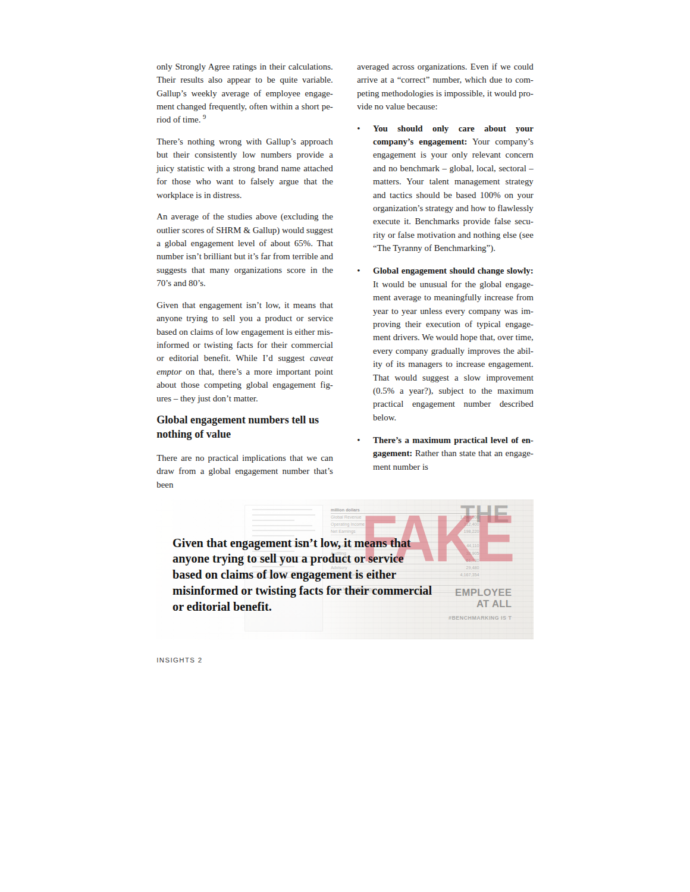only Strongly Agree ratings in their calculations. Their results also appear to be quite variable. Gallup’s weekly average of employee engagement changed frequently, often within a short period of time. 9
There’s nothing wrong with Gallup’s approach but their consistently low numbers provide a juicy statistic with a strong brand name attached for those who want to falsely argue that the workplace is in distress.
An average of the studies above (excluding the outlier scores of SHRM & Gallup) would suggest a global engagement level of about 65%. That number isn’t brilliant but it’s far from terrible and suggests that many organizations score in the 70’s and 80’s.
Given that engagement isn’t low, it means that anyone trying to sell you a product or service based on claims of low engagement is either misinformed or twisting facts for their commercial or editorial benefit. While I’d suggest caveat emptor on that, there’s a more important point about those competing global engagement figures – they just don’t matter.
Global engagement numbers tell us nothing of value
There are no practical implications that we can draw from a global engagement number that’s been
averaged across organizations. Even if we could arrive at a “correct” number, which due to competing methodologies is impossible, it would provide no value because:
• You should only care about your company’s engagement: Your company’s engagement is your only relevant concern and no benchmark – global, local, sectoral – matters. Your talent management strategy and tactics should be based 100% on your organization’s strategy and how to flawlessly execute it. Benchmarks provide false security or false motivation and nothing else (see “The Tyranny of Benchmarking”).
• Global engagement should change slowly: It would be unusual for the global engagement average to meaningfully increase from year to year unless every company was improving their execution of typical engagement drivers. We would hope that, over time, every company gradually improves the ability of its managers to increase engagement. That would suggest a slow improvement (0.5% a year?), subject to the maximum practical engagement number described below.
• There’s a maximum practical level of engagement: Rather than state that an engagement number is
million dollars
Global Revenue 1,248,900
Operating Income 312,400
Net Earnings 198,220
Accounting 44,110
Auditing 38,905
Consulting 61,730
Advisory 29,480
Total Resources 4,167,354
Stock Market Strategy
THE
FAKE
EMPLOYEE
AT ALL
#BENCHMARKING IS T
Given that engagement isn’t low, it means that anyone trying to sell you a product or service based on claims of low engagement is either misinformed or twisting facts for their commercial or editorial benefit.
INSIGHTS 2